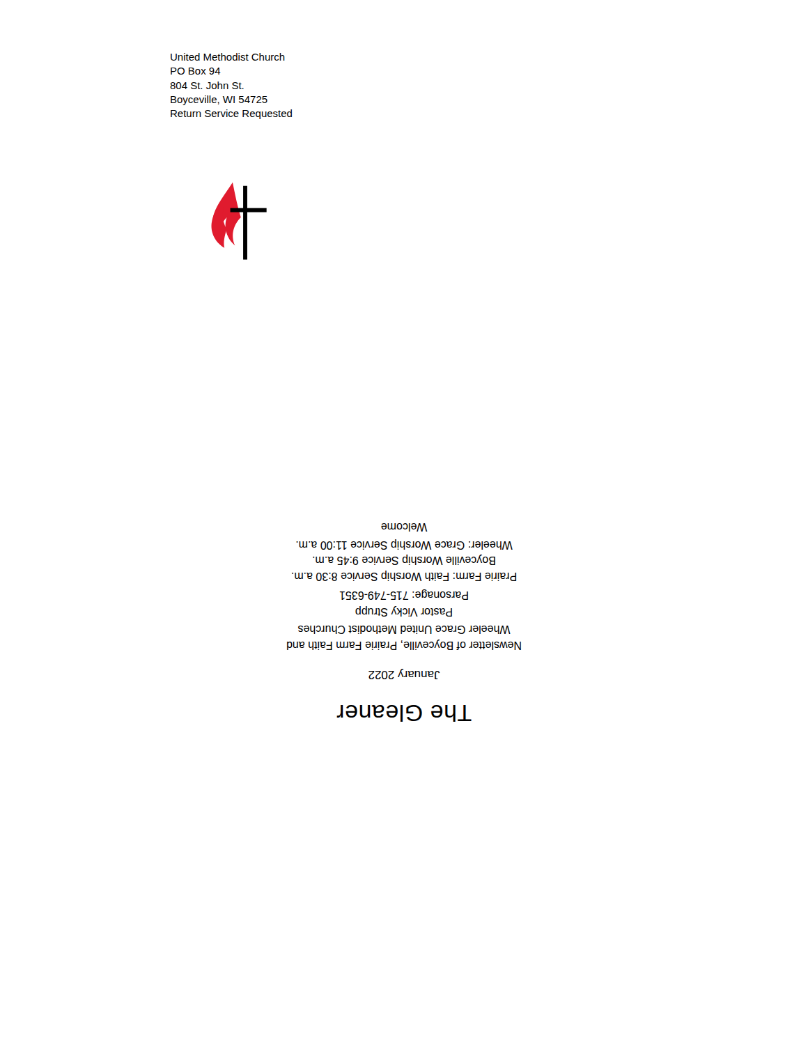United Methodist Church
PO Box 94
804 St. John St.
Boyceville, WI 54725
Return Service Requested
The Gleaner
January 2022
Newsletter of Boyceville, Prairie Farm Faith and
Wheeler Grace United Methodist Churches
Pastor Vicky Strupp
Parsonage: 715-749-6351
Prairie Farm: Faith Worship Service 8:30 a.m.
Boyceville Worship Service 9:45 a.m.
Wheeler: Grace Worship Service 11:00 a.m.
Welcome